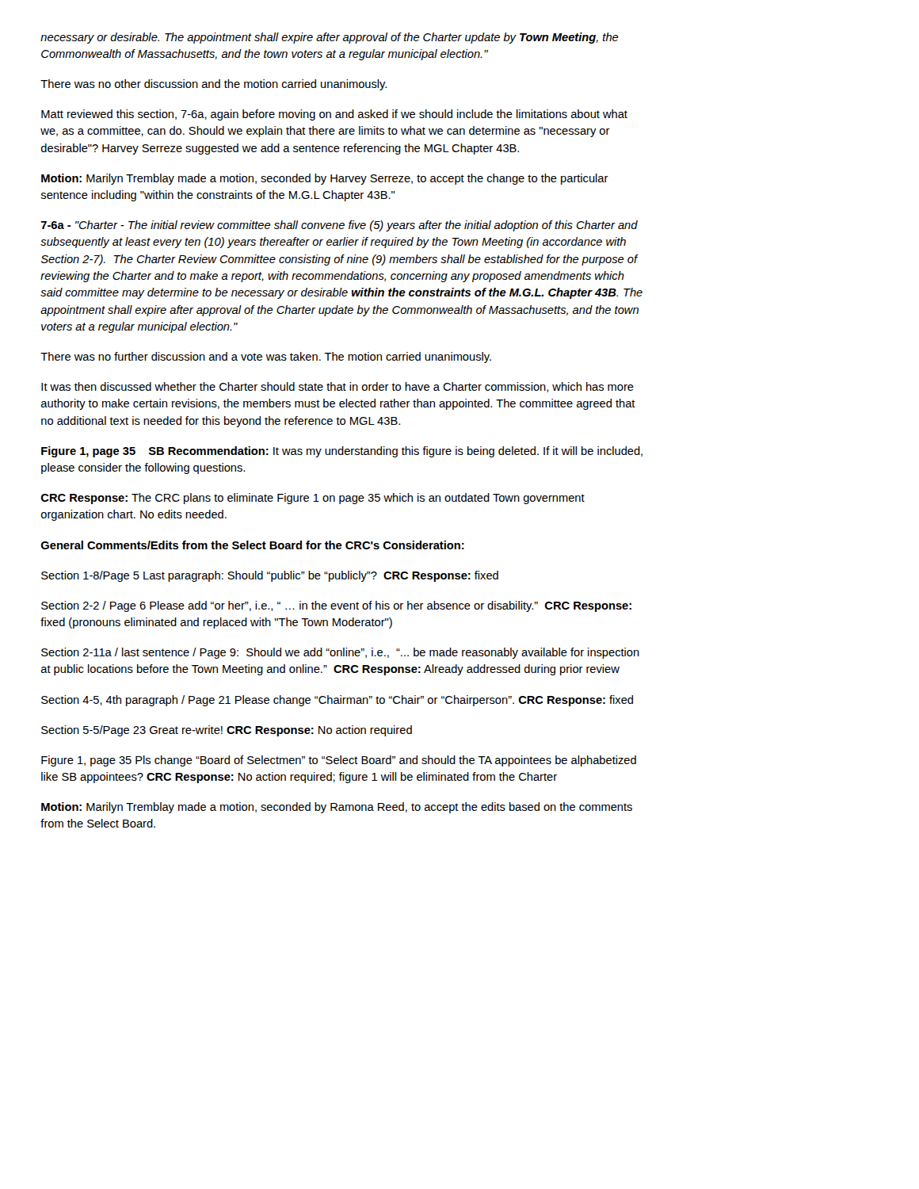necessary or desirable. The appointment shall expire after approval of the Charter update by Town Meeting, the Commonwealth of Massachusetts, and the town voters at a regular municipal election."
There was no other discussion and the motion carried unanimously.
Matt reviewed this section, 7-6a, again before moving on and asked if we should include the limitations about what we, as a committee, can do. Should we explain that there are limits to what we can determine as "necessary or desirable"? Harvey Serreze suggested we add a sentence referencing the MGL Chapter 43B.
Motion: Marilyn Tremblay made a motion, seconded by Harvey Serreze, to accept the change to the particular sentence including "within the constraints of the M.G.L Chapter 43B."
7-6a - "Charter - The initial review committee shall convene five (5) years after the initial adoption of this Charter and subsequently at least every ten (10) years thereafter or earlier if required by the Town Meeting (in accordance with Section 2-7). The Charter Review Committee consisting of nine (9) members shall be established for the purpose of reviewing the Charter and to make a report, with recommendations, concerning any proposed amendments which said committee may determine to be necessary or desirable within the constraints of the M.G.L. Chapter 43B. The appointment shall expire after approval of the Charter update by the Commonwealth of Massachusetts, and the town voters at a regular municipal election."
There was no further discussion and a vote was taken. The motion carried unanimously.
It was then discussed whether the Charter should state that in order to have a Charter commission, which has more authority to make certain revisions, the members must be elected rather than appointed. The committee agreed that no additional text is needed for this beyond the reference to MGL 43B.
Figure 1, page 35 SB Recommendation: It was my understanding this figure is being deleted. If it will be included, please consider the following questions.
CRC Response: The CRC plans to eliminate Figure 1 on page 35 which is an outdated Town government organization chart. No edits needed.
General Comments/Edits from the Select Board for the CRC's Consideration:
Section 1-8/Page 5 Last paragraph: Should “public” be “publicly”? CRC Response: fixed
Section 2-2 / Page 6 Please add “or her”, i.e., “ … in the event of his or her absence or disability.” CRC Response: fixed (pronouns eliminated and replaced with "The Town Moderator")
Section 2-11a / last sentence / Page 9: Should we add “online”, i.e., “... be made reasonably available for inspection at public locations before the Town Meeting and online.” CRC Response: Already addressed during prior review
Section 4-5, 4th paragraph / Page 21 Please change “Chairman” to “Chair” or “Chairperson”. CRC Response: fixed
Section 5-5/Page 23 Great re-write! CRC Response: No action required
Figure 1, page 35 Pls change “Board of Selectmen” to “Select Board” and should the TA appointees be alphabetized like SB appointees? CRC Response: No action required; figure 1 will be eliminated from the Charter
Motion: Marilyn Tremblay made a motion, seconded by Ramona Reed, to accept the edits based on the comments from the Select Board.